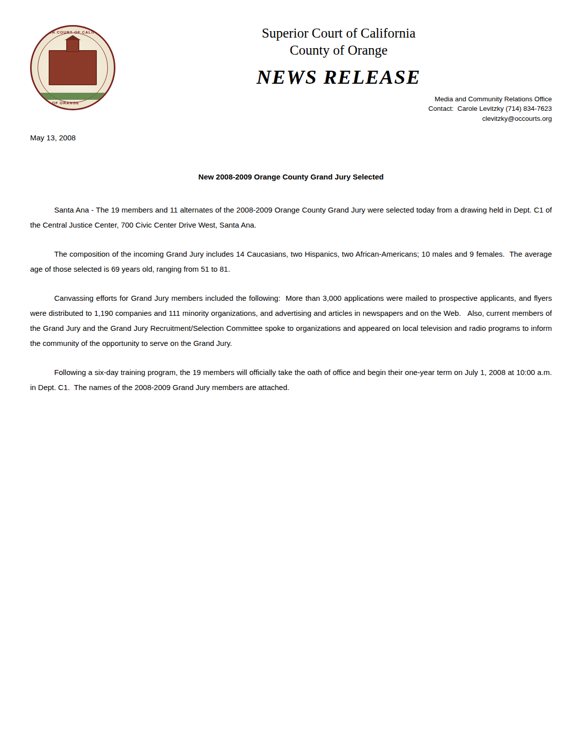Superior Court of California
County of Orange
Superior Court of California
County of Orange
NEWS RELEASE
Media and Community Relations Office
Contact: Carole Levitzky (714) 834-7623
clevitzky@occourts.org
May 13, 2008
New 2008-2009 Orange County Grand Jury Selected
Santa Ana - The 19 members and 11 alternates of the 2008-2009 Orange County Grand Jury were selected today from a drawing held in Dept. C1 of the Central Justice Center, 700 Civic Center Drive West, Santa Ana.
The composition of the incoming Grand Jury includes 14 Caucasians, two Hispanics, two African-Americans; 10 males and 9 females. The average age of those selected is 69 years old, ranging from 51 to 81.
Canvassing efforts for Grand Jury members included the following: More than 3,000 applications were mailed to prospective applicants, and flyers were distributed to 1,190 companies and 111 minority organizations, and advertising and articles in newspapers and on the Web. Also, current members of the Grand Jury and the Grand Jury Recruitment/Selection Committee spoke to organizations and appeared on local television and radio programs to inform the community of the opportunity to serve on the Grand Jury.
Following a six-day training program, the 19 members will officially take the oath of office and begin their one-year term on July 1, 2008 at 10:00 a.m. in Dept. C1. The names of the 2008-2009 Grand Jury members are attached.